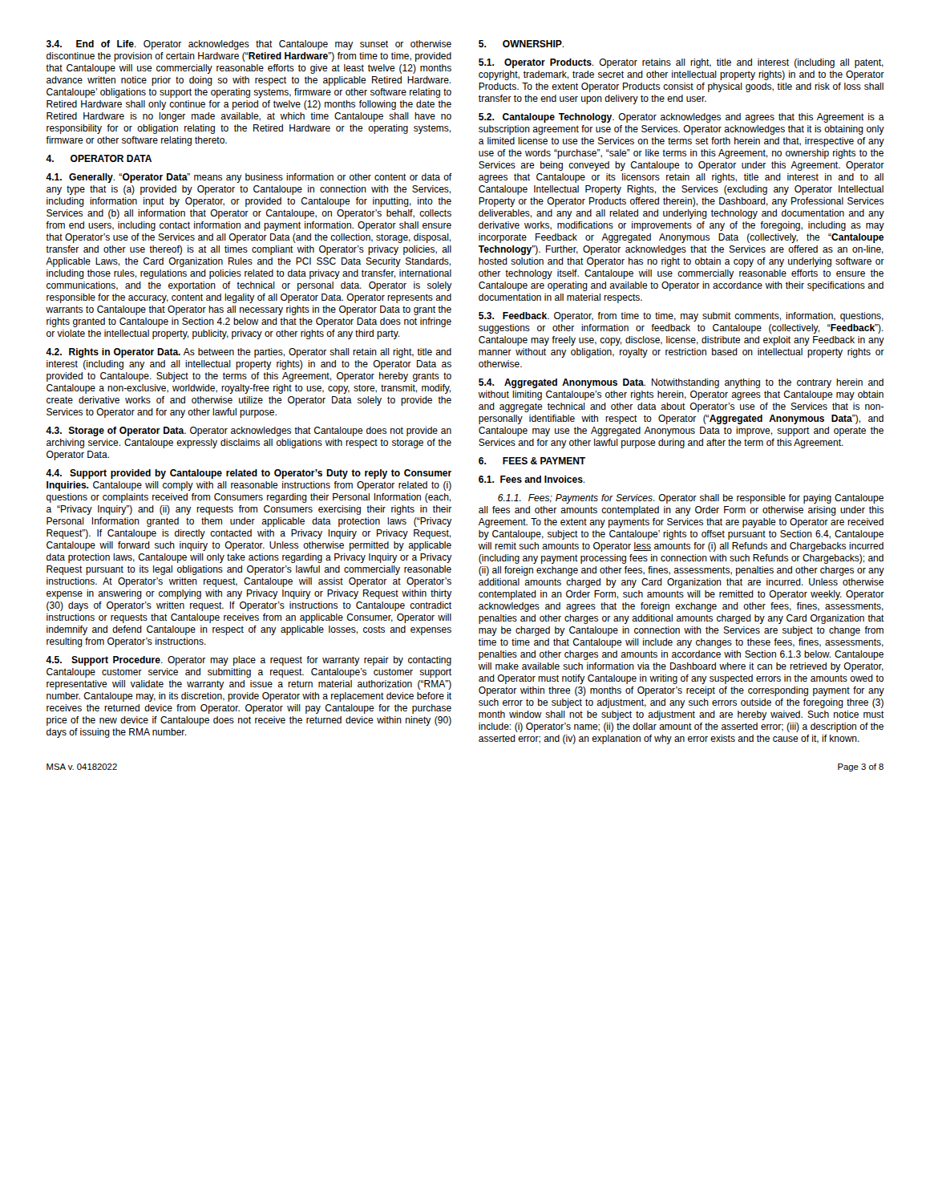3.4. End of Life. Operator acknowledges that Cantaloupe may sunset or otherwise discontinue the provision of certain Hardware (“Retired Hardware”) from time to time, provided that Cantaloupe will use commercially reasonable efforts to give at least twelve (12) months advance written notice prior to doing so with respect to the applicable Retired Hardware. Cantaloupe’ obligations to support the operating systems, firmware or other software relating to Retired Hardware shall only continue for a period of twelve (12) months following the date the Retired Hardware is no longer made available, at which time Cantaloupe shall have no responsibility for or obligation relating to the Retired Hardware or the operating systems, firmware or other software relating thereto.
4. OPERATOR DATA
4.1. Generally. “Operator Data” means any business information or other content or data of any type that is (a) provided by Operator to Cantaloupe in connection with the Services, including information input by Operator, or provided to Cantaloupe for inputting, into the Services and (b) all information that Operator or Cantaloupe, on Operator’s behalf, collects from end users, including contact information and payment information. Operator shall ensure that Operator’s use of the Services and all Operator Data (and the collection, storage, disposal, transfer and other use thereof) is at all times compliant with Operator’s privacy policies, all Applicable Laws, the Card Organization Rules and the PCI SSC Data Security Standards, including those rules, regulations and policies related to data privacy and transfer, international communications, and the exportation of technical or personal data. Operator is solely responsible for the accuracy, content and legality of all Operator Data. Operator represents and warrants to Cantaloupe that Operator has all necessary rights in the Operator Data to grant the rights granted to Cantaloupe in Section 4.2 below and that the Operator Data does not infringe or violate the intellectual property, publicity, privacy or other rights of any third party.
4.2. Rights in Operator Data. As between the parties, Operator shall retain all right, title and interest (including any and all intellectual property rights) in and to the Operator Data as provided to Cantaloupe. Subject to the terms of this Agreement, Operator hereby grants to Cantaloupe a non-exclusive, worldwide, royalty-free right to use, copy, store, transmit, modify, create derivative works of and otherwise utilize the Operator Data solely to provide the Services to Operator and for any other lawful purpose.
4.3. Storage of Operator Data. Operator acknowledges that Cantaloupe does not provide an archiving service. Cantaloupe expressly disclaims all obligations with respect to storage of the Operator Data.
4.4. Support provided by Cantaloupe related to Operator’s Duty to reply to Consumer Inquiries. Cantaloupe will comply with all reasonable instructions from Operator related to (i) questions or complaints received from Consumers regarding their Personal Information (each, a “Privacy Inquiry”) and (ii) any requests from Consumers exercising their rights in their Personal Information granted to them under applicable data protection laws (“Privacy Request”). If Cantaloupe is directly contacted with a Privacy Inquiry or Privacy Request, Cantaloupe will forward such inquiry to Operator. Unless otherwise permitted by applicable data protection laws, Cantaloupe will only take actions regarding a Privacy Inquiry or a Privacy Request pursuant to its legal obligations and Operator’s lawful and commercially reasonable instructions. At Operator’s written request, Cantaloupe will assist Operator at Operator’s expense in answering or complying with any Privacy Inquiry or Privacy Request within thirty (30) days of Operator’s written request. If Operator’s instructions to Cantaloupe contradict instructions or requests that Cantaloupe receives from an applicable Consumer, Operator will indemnify and defend Cantaloupe in respect of any applicable losses, costs and expenses resulting from Operator’s instructions.
4.5. Support Procedure. Operator may place a request for warranty repair by contacting Cantaloupe customer service and submitting a request. Cantaloupe’s customer support representative will validate the warranty and issue a return material authorization (“RMA”) number. Cantaloupe may, in its discretion, provide Operator with a replacement device before it receives the returned device from Operator. Operator will pay Cantaloupe for the purchase price of the new device if Cantaloupe does not receive the returned device within ninety (90) days of issuing the RMA number.
5. OWNERSHIP.
5.1. Operator Products. Operator retains all right, title and interest (including all patent, copyright, trademark, trade secret and other intellectual property rights) in and to the Operator Products. To the extent Operator Products consist of physical goods, title and risk of loss shall transfer to the end user upon delivery to the end user.
5.2. Cantaloupe Technology. Operator acknowledges and agrees that this Agreement is a subscription agreement for use of the Services. Operator acknowledges that it is obtaining only a limited license to use the Services on the terms set forth herein and that, irrespective of any use of the words “purchase”, “sale” or like terms in this Agreement, no ownership rights to the Services are being conveyed by Cantaloupe to Operator under this Agreement. Operator agrees that Cantaloupe or its licensors retain all rights, title and interest in and to all Cantaloupe Intellectual Property Rights, the Services (excluding any Operator Intellectual Property or the Operator Products offered therein), the Dashboard, any Professional Services deliverables, and any and all related and underlying technology and documentation and any derivative works, modifications or improvements of any of the foregoing, including as may incorporate Feedback or Aggregated Anonymous Data (collectively, the “Cantaloupe Technology”). Further, Operator acknowledges that the Services are offered as an on-line, hosted solution and that Operator has no right to obtain a copy of any underlying software or other technology itself. Cantaloupe will use commercially reasonable efforts to ensure the Cantaloupe are operating and available to Operator in accordance with their specifications and documentation in all material respects.
5.3. Feedback. Operator, from time to time, may submit comments, information, questions, suggestions or other information or feedback to Cantaloupe (collectively, “Feedback”). Cantaloupe may freely use, copy, disclose, license, distribute and exploit any Feedback in any manner without any obligation, royalty or restriction based on intellectual property rights or otherwise.
5.4. Aggregated Anonymous Data. Notwithstanding anything to the contrary herein and without limiting Cantaloupe’s other rights herein, Operator agrees that Cantaloupe may obtain and aggregate technical and other data about Operator’s use of the Services that is non-personally identifiable with respect to Operator (“Aggregated Anonymous Data”), and Cantaloupe may use the Aggregated Anonymous Data to improve, support and operate the Services and for any other lawful purpose during and after the term of this Agreement.
6. FEES & PAYMENT
6.1. Fees and Invoices.
6.1.1. Fees; Payments for Services. Operator shall be responsible for paying Cantaloupe all fees and other amounts contemplated in any Order Form or otherwise arising under this Agreement. To the extent any payments for Services that are payable to Operator are received by Cantaloupe, subject to the Cantaloupe’ rights to offset pursuant to Section 6.4, Cantaloupe will remit such amounts to Operator less amounts for (i) all Refunds and Chargebacks incurred (including any payment processing fees in connection with such Refunds or Chargebacks); and (ii) all foreign exchange and other fees, fines, assessments, penalties and other charges or any additional amounts charged by any Card Organization that are incurred. Unless otherwise contemplated in an Order Form, such amounts will be remitted to Operator weekly. Operator acknowledges and agrees that the foreign exchange and other fees, fines, assessments, penalties and other charges or any additional amounts charged by any Card Organization that may be charged by Cantaloupe in connection with the Services are subject to change from time to time and that Cantaloupe will include any changes to these fees, fines, assessments, penalties and other charges and amounts in accordance with Section 6.1.3 below. Cantaloupe will make available such information via the Dashboard where it can be retrieved by Operator, and Operator must notify Cantaloupe in writing of any suspected errors in the amounts owed to Operator within three (3) months of Operator’s receipt of the corresponding payment for any such error to be subject to adjustment, and any such errors outside of the foregoing three (3) month window shall not be subject to adjustment and are hereby waived. Such notice must include: (i) Operator’s name; (ii) the dollar amount of the asserted error; (iii) a description of the asserted error; and (iv) an explanation of why an error exists and the cause of it, if known.
MSA v. 04182022 Page 3 of 8